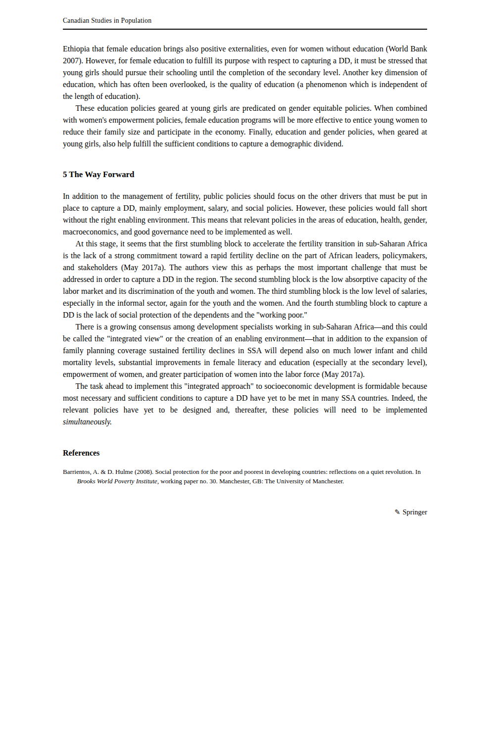Canadian Studies in Population
Ethiopia that female education brings also positive externalities, even for women without education (World Bank 2007). However, for female education to fulfill its purpose with respect to capturing a DD, it must be stressed that young girls should pursue their schooling until the completion of the secondary level. Another key dimension of education, which has often been overlooked, is the quality of education (a phenomenon which is independent of the length of education).
These education policies geared at young girls are predicated on gender equitable policies. When combined with women's empowerment policies, female education programs will be more effective to entice young women to reduce their family size and participate in the economy. Finally, education and gender policies, when geared at young girls, also help fulfill the sufficient conditions to capture a demographic dividend.
5 The Way Forward
In addition to the management of fertility, public policies should focus on the other drivers that must be put in place to capture a DD, mainly employment, salary, and social policies. However, these policies would fall short without the right enabling environment. This means that relevant policies in the areas of education, health, gender, macroeconomics, and good governance need to be implemented as well.
At this stage, it seems that the first stumbling block to accelerate the fertility transition in sub-Saharan Africa is the lack of a strong commitment toward a rapid fertility decline on the part of African leaders, policymakers, and stakeholders (May 2017a). The authors view this as perhaps the most important challenge that must be addressed in order to capture a DD in the region. The second stumbling block is the low absorptive capacity of the labor market and its discrimination of the youth and women. The third stumbling block is the low level of salaries, especially in the informal sector, again for the youth and the women. And the fourth stumbling block to capture a DD is the lack of social protection of the dependents and the "working poor."
There is a growing consensus among development specialists working in sub-Saharan Africa—and this could be called the "integrated view" or the creation of an enabling environment—that in addition to the expansion of family planning coverage sustained fertility declines in SSA will depend also on much lower infant and child mortality levels, substantial improvements in female literacy and education (especially at the secondary level), empowerment of women, and greater participation of women into the labor force (May 2017a).
The task ahead to implement this "integrated approach" to socioeconomic development is formidable because most necessary and sufficient conditions to capture a DD have yet to be met in many SSA countries. Indeed, the relevant policies have yet to be designed and, thereafter, these policies will need to be implemented simultaneously.
References
Barrientos, A. & D. Hulme (2008). Social protection for the poor and poorest in developing countries: reflections on a quiet revolution. In Brooks World Poverty Institute, working paper no. 30. Manchester, GB: The University of Manchester.
✎Springer